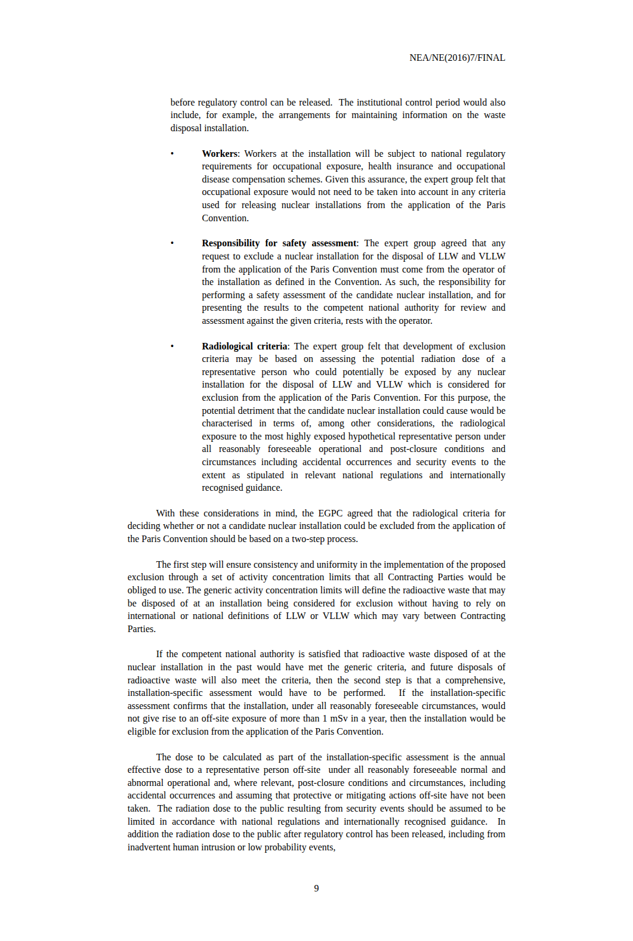NEA/NE(2016)7/FINAL
before regulatory control can be released. The institutional control period would also include, for example, the arrangements for maintaining information on the waste disposal installation.
Workers: Workers at the installation will be subject to national regulatory requirements for occupational exposure, health insurance and occupational disease compensation schemes. Given this assurance, the expert group felt that occupational exposure would not need to be taken into account in any criteria used for releasing nuclear installations from the application of the Paris Convention.
Responsibility for safety assessment: The expert group agreed that any request to exclude a nuclear installation for the disposal of LLW and VLLW from the application of the Paris Convention must come from the operator of the installation as defined in the Convention. As such, the responsibility for performing a safety assessment of the candidate nuclear installation, and for presenting the results to the competent national authority for review and assessment against the given criteria, rests with the operator.
Radiological criteria: The expert group felt that development of exclusion criteria may be based on assessing the potential radiation dose of a representative person who could potentially be exposed by any nuclear installation for the disposal of LLW and VLLW which is considered for exclusion from the application of the Paris Convention. For this purpose, the potential detriment that the candidate nuclear installation could cause would be characterised in terms of, among other considerations, the radiological exposure to the most highly exposed hypothetical representative person under all reasonably foreseeable operational and post-closure conditions and circumstances including accidental occurrences and security events to the extent as stipulated in relevant national regulations and internationally recognised guidance.
With these considerations in mind, the EGPC agreed that the radiological criteria for deciding whether or not a candidate nuclear installation could be excluded from the application of the Paris Convention should be based on a two-step process.
The first step will ensure consistency and uniformity in the implementation of the proposed exclusion through a set of activity concentration limits that all Contracting Parties would be obliged to use. The generic activity concentration limits will define the radioactive waste that may be disposed of at an installation being considered for exclusion without having to rely on international or national definitions of LLW or VLLW which may vary between Contracting Parties.
If the competent national authority is satisfied that radioactive waste disposed of at the nuclear installation in the past would have met the generic criteria, and future disposals of radioactive waste will also meet the criteria, then the second step is that a comprehensive, installation-specific assessment would have to be performed. If the installation-specific assessment confirms that the installation, under all reasonably foreseeable circumstances, would not give rise to an off-site exposure of more than 1 mSv in a year, then the installation would be eligible for exclusion from the application of the Paris Convention.
The dose to be calculated as part of the installation-specific assessment is the annual effective dose to a representative person off-site under all reasonably foreseeable normal and abnormal operational and, where relevant, post-closure conditions and circumstances, including accidental occurrences and assuming that protective or mitigating actions off-site have not been taken. The radiation dose to the public resulting from security events should be assumed to be limited in accordance with national regulations and internationally recognised guidance. In addition the radiation dose to the public after regulatory control has been released, including from inadvertent human intrusion or low probability events,
9